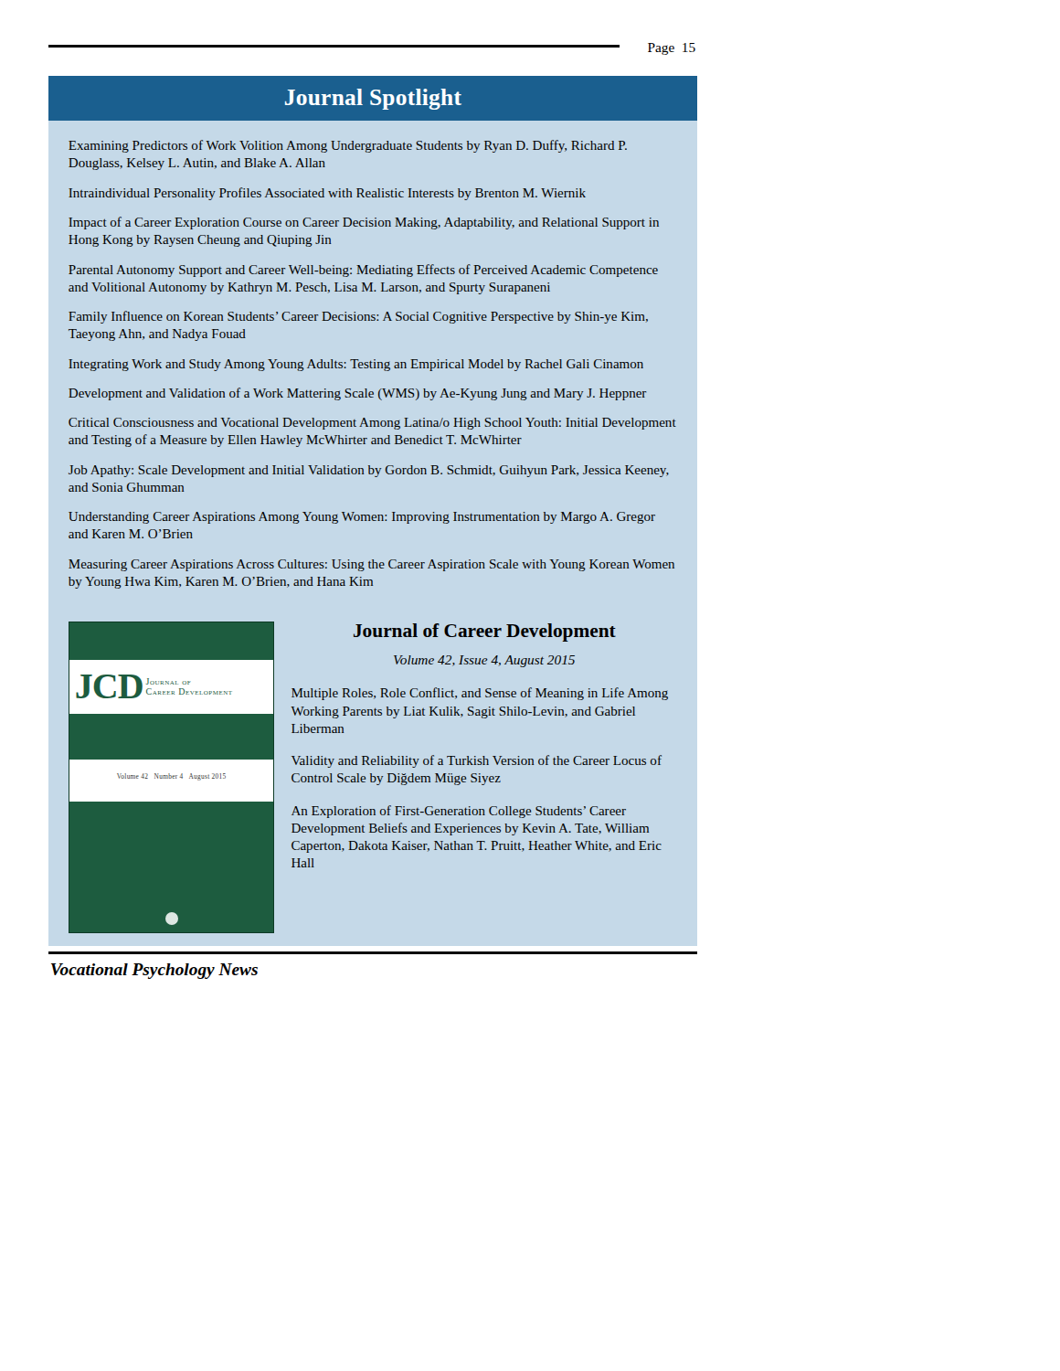Page 15
Journal Spotlight
Examining Predictors of Work Volition Among Undergraduate Students by Ryan D. Duffy, Richard P. Douglass, Kelsey L. Autin, and Blake A. Allan
Intraindividual Personality Profiles Associated with Realistic Interests by Brenton M. Wiernik
Impact of a Career Exploration Course on Career Decision Making, Adaptability, and Relational Support in Hong Kong by Raysen Cheung and Qiuping Jin
Parental Autonomy Support and Career Well-being: Mediating Effects of Perceived Academic Competence and Volitional Autonomy by Kathryn M. Pesch, Lisa M. Larson, and Spurty Surapaneni
Family Influence on Korean Students’ Career Decisions: A Social Cognitive Perspective by Shin-ye Kim, Taeyong Ahn, and Nadya Fouad
Integrating Work and Study Among Young Adults: Testing an Empirical Model by Rachel Gali Cinamon
Development and Validation of a Work Mattering Scale (WMS) by Ae-Kyung Jung and Mary J. Heppner
Critical Consciousness and Vocational Development Among Latina/o High School Youth: Initial Development and Testing of a Measure by Ellen Hawley McWhirter and Benedict T. McWhirter
Job Apathy: Scale Development and Initial Validation by Gordon B. Schmidt, Guihyun Park, Jessica Keeney, and Sonia Ghumman
Understanding Career Aspirations Among Young Women: Improving Instrumentation by Margo A. Gregor and Karen M. O’Brien
Measuring Career Aspirations Across Cultures: Using the Career Aspiration Scale with Young Korean Women by Young Hwa Kim, Karen M. O’Brien, and Hana Kim
JCD Journal of
Career Development
Volume 42 Number 4 August 2015
Journal of Career Development
Volume 42, Issue 4, August 2015
Multiple Roles, Role Conflict, and Sense of Meaning in Life Among Working Parents by Liat Kulik, Sagit Shilo-Levin, and Gabriel Liberman
Validity and Reliability of a Turkish Version of the Career Locus of Control Scale by Diğdem Müge Siyez
An Exploration of First-Generation College Students’ Career Development Beliefs and Experiences by Kevin A. Tate, William Caperton, Dakota Kaiser, Nathan T. Pruitt, Heather White, and Eric Hall
Vocational Psychology News